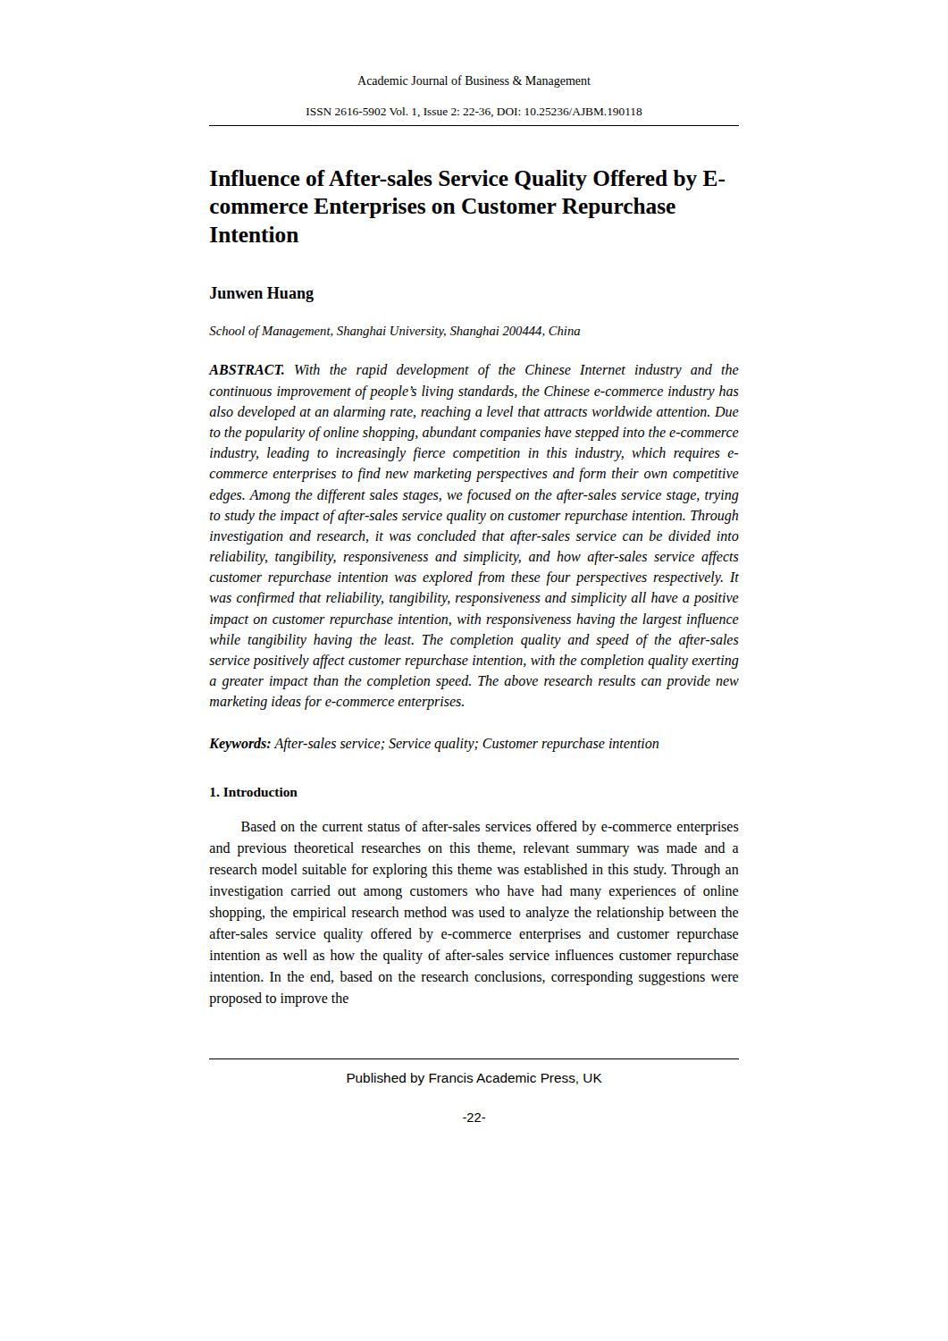Academic Journal of Business & Management
ISSN 2616-5902 Vol. 1, Issue 2: 22-36, DOI: 10.25236/AJBM.190118
Influence of After-sales Service Quality Offered by E-commerce Enterprises on Customer Repurchase Intention
Junwen Huang
School of Management, Shanghai University, Shanghai 200444, China
ABSTRACT. With the rapid development of the Chinese Internet industry and the continuous improvement of people’s living standards, the Chinese e-commerce industry has also developed at an alarming rate, reaching a level that attracts worldwide attention. Due to the popularity of online shopping, abundant companies have stepped into the e-commerce industry, leading to increasingly fierce competition in this industry, which requires e-commerce enterprises to find new marketing perspectives and form their own competitive edges. Among the different sales stages, we focused on the after-sales service stage, trying to study the impact of after-sales service quality on customer repurchase intention. Through investigation and research, it was concluded that after-sales service can be divided into reliability, tangibility, responsiveness and simplicity, and how after-sales service affects customer repurchase intention was explored from these four perspectives respectively. It was confirmed that reliability, tangibility, responsiveness and simplicity all have a positive impact on customer repurchase intention, with responsiveness having the largest influence while tangibility having the least. The completion quality and speed of the after-sales service positively affect customer repurchase intention, with the completion quality exerting a greater impact than the completion speed. The above research results can provide new marketing ideas for e-commerce enterprises.
Keywords: After-sales service; Service quality; Customer repurchase intention
1. Introduction
Based on the current status of after-sales services offered by e-commerce enterprises and previous theoretical researches on this theme, relevant summary was made and a research model suitable for exploring this theme was established in this study. Through an investigation carried out among customers who have had many experiences of online shopping, the empirical research method was used to analyze the relationship between the after-sales service quality offered by e-commerce enterprises and customer repurchase intention as well as how the quality of after-sales service influences customer repurchase intention. In the end, based on the research conclusions, corresponding suggestions were proposed to improve the
Published by Francis Academic Press, UK
-22-